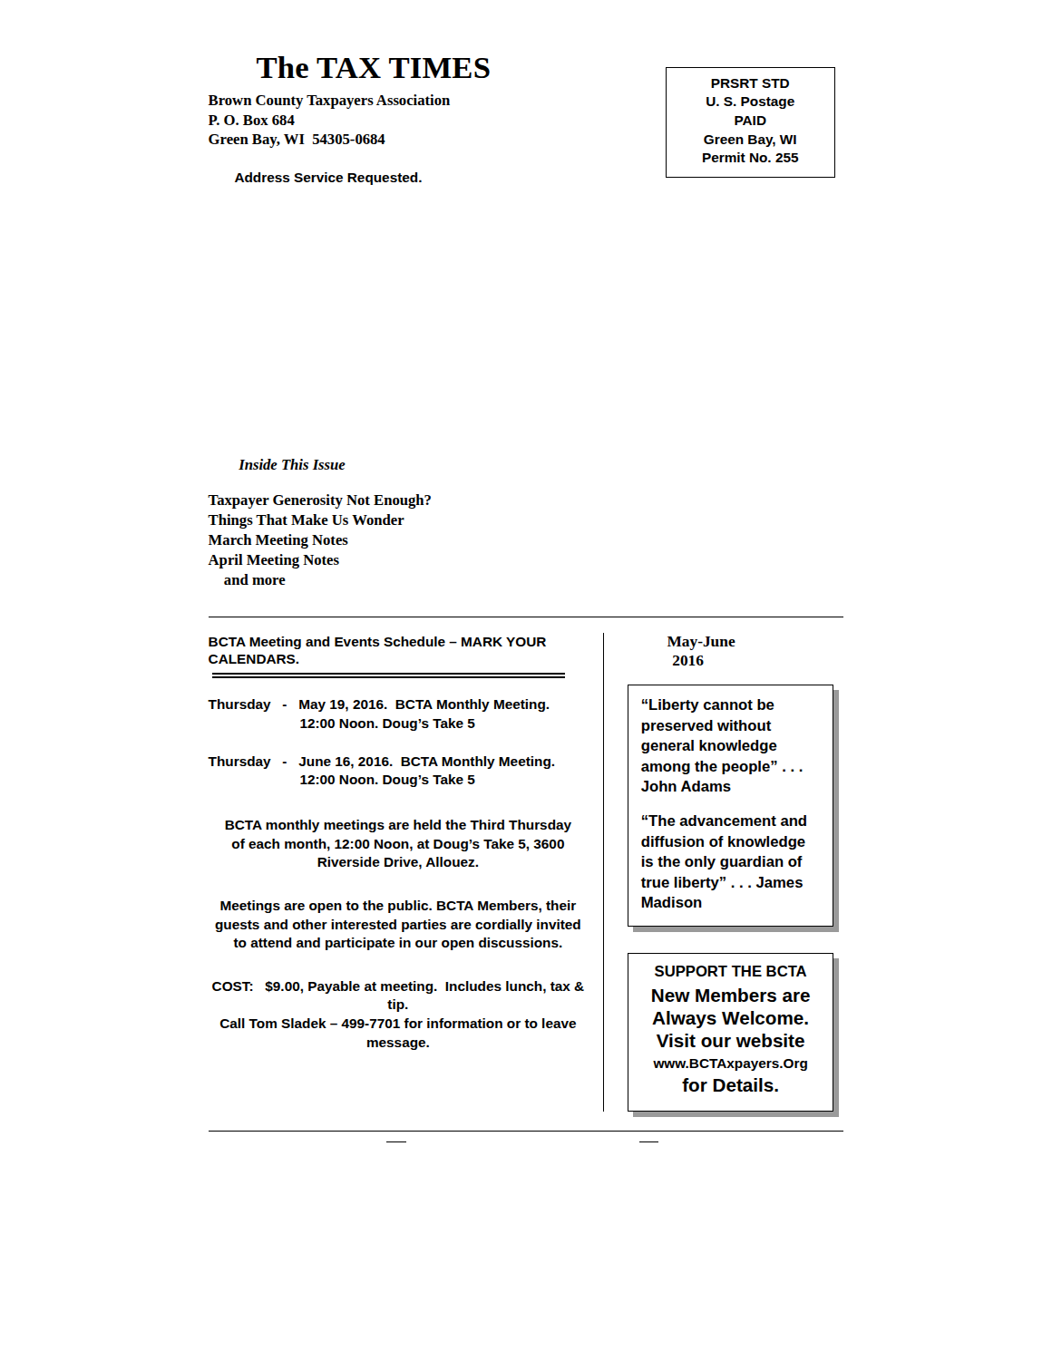The TAX TIMES
Brown County Taxpayers Association
P. O. Box 684
Green Bay, WI 54305-0684
Address Service Requested.
PRSRT STD
U. S. Postage
PAID
Green Bay, WI
Permit No. 255
Inside This Issue
Taxpayer Generosity Not Enough?
Things That Make Us Wonder
March Meeting Notes
April Meeting Notes
and more
BCTA Meeting and Events Schedule – MARK YOUR CALENDARS.
Thursday - May 19, 2016. BCTA Monthly Meeting.
12:00 Noon. Doug’s Take 5
Thursday - June 16, 2016. BCTA Monthly Meeting.
12:00 Noon. Doug’s Take 5
BCTA monthly meetings are held the Third Thursday of each month, 12:00 Noon, at Doug’s Take 5, 3600 Riverside Drive, Allouez.
Meetings are open to the public. BCTA Members, their guests and other interested parties are cordially invited to attend and participate in our open discussions.
COST: $9.00, Payable at meeting. Includes lunch, tax & tip.
Call Tom Sladek – 499-7701 for information or to leave message.
May-June 2016
“Liberty cannot be preserved without general knowledge among the people” . . . John Adams
“The advancement and diffusion of knowledge is the only guardian of true liberty” . . . James Madison
SUPPORT THE BCTA
New Members are Always Welcome.
Visit our website
www.BCTAxpayers.Org
for Details.